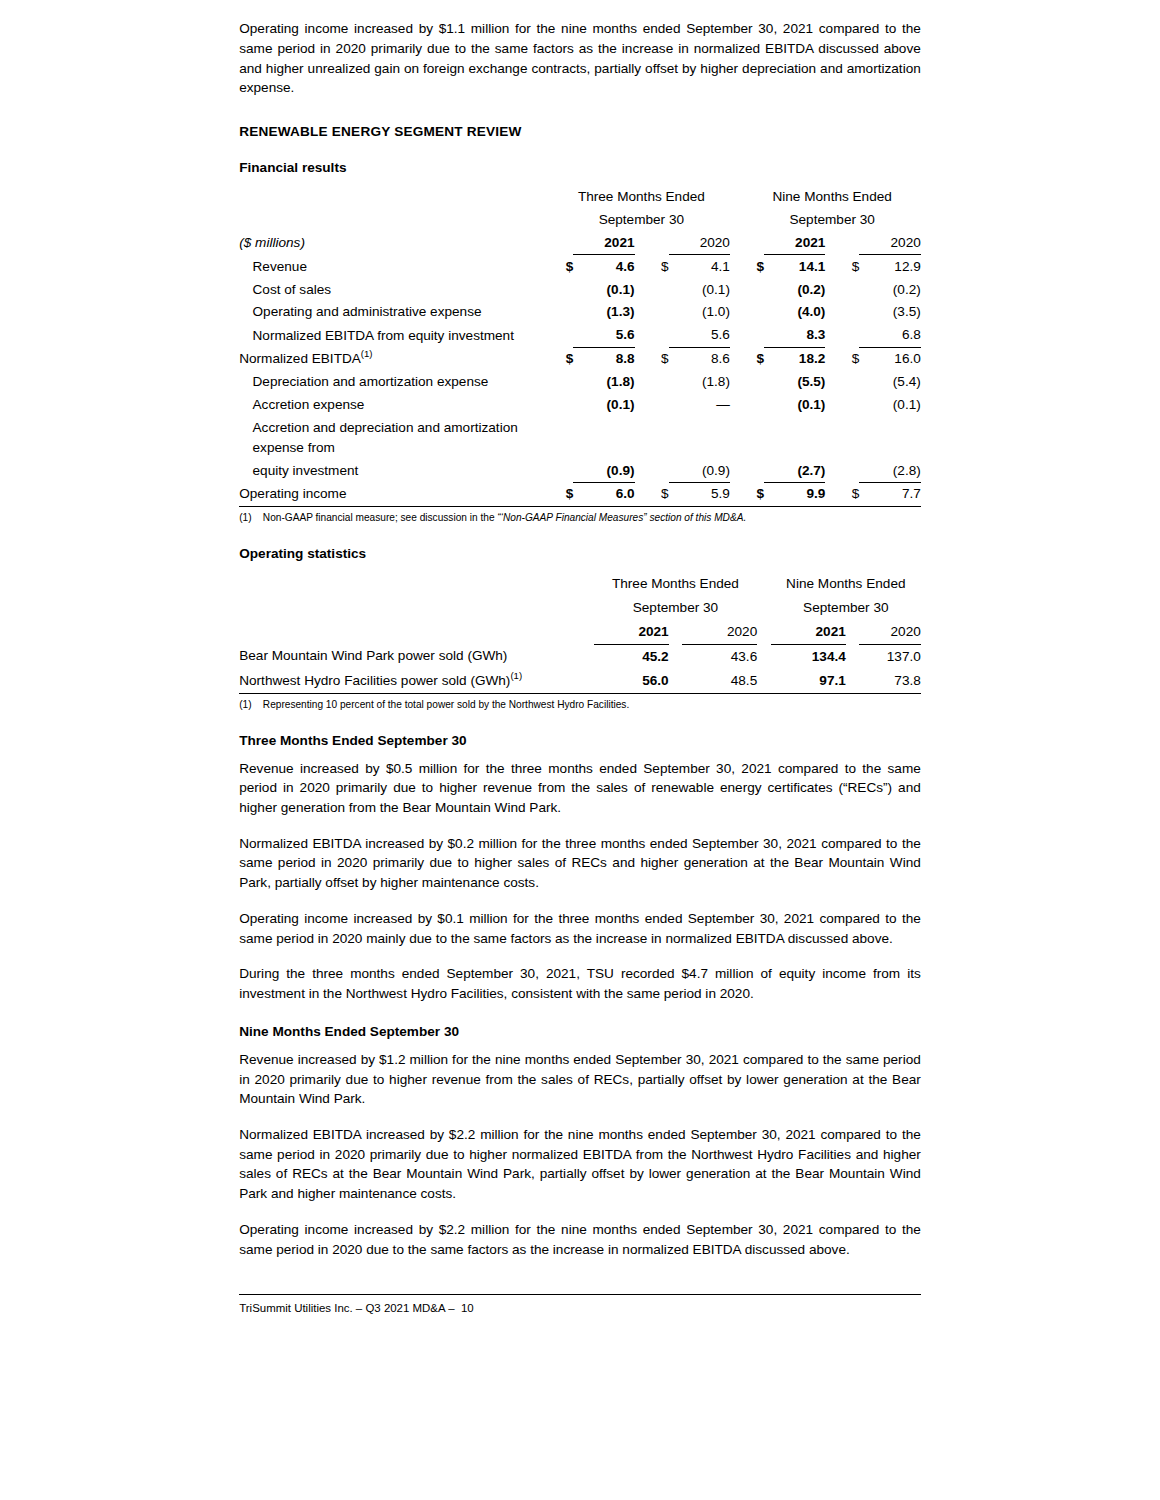Operating income increased by $1.1 million for the nine months ended September 30, 2021 compared to the same period in 2020 primarily due to the same factors as the increase in normalized EBITDA discussed above and higher unrealized gain on foreign exchange contracts, partially offset by higher depreciation and amortization expense.
RENEWABLE ENERGY SEGMENT REVIEW
Financial results
| | Three Months Ended | | Nine Months Ended |
| | September 30 | | September 30 |
| ($ millions) | | 2021 | | | 2020 | | | 2021 | | | 2020 |
| Revenue | $ | 4.6 | | $ | 4.1 | | $ | 14.1 | | $ | 12.9 |
| Cost of sales | | (0.1) | | | (0.1) | | | (0.2) | | | (0.2) |
| Operating and administrative expense | | (1.3) | | | (1.0) | | | (4.0) | | | (3.5) |
| Normalized EBITDA from equity investment | | 5.6 | | | 5.6 | | | 8.3 | | | 6.8 |
| Normalized EBITDA (1) | $ | 8.8 | | $ | 8.6 | | $ | 18.2 | | $ | 16.0 |
| Depreciation and amortization expense | | (1.8) | | | (1.8) | | | (5.5) | | | (5.4) |
| Accretion expense | | (0.1) | | | — | | | (0.1) | | | (0.1) |
| Accretion and depreciation and amortization expense from | | | | | | | | | | | |
| equity investment | | (0.9) | | | (0.9) | | | (2.7) | | | (2.8) |
| Operating income | $ | 6.0 | | $ | 5.9 | | $ | 9.9 | | $ | 7.7 |
(1) Non-GAAP financial measure; see discussion in the “‘Non-GAAP Financial Measures” section of this MD&A.
Operating statistics
| | Three Months Ended | | Nine Months Ended |
| | September 30 | | September 30 |
| | 2021 | | 2020 | | 2021 | | 2020 |
| Bear Mountain Wind Park power sold (GWh) | 45.2 | | 43.6 | | 134.4 | | 137.0 |
| Northwest Hydro Facilities power sold (GWh) (1) | 56.0 | | 48.5 | | 97.1 | | 73.8 |
(1) Representing 10 percent of the total power sold by the Northwest Hydro Facilities.
Three Months Ended September 30
Revenue increased by $0.5 million for the three months ended September 30, 2021 compared to the same period in 2020 primarily due to higher revenue from the sales of renewable energy certificates (“RECs”) and higher generation from the Bear Mountain Wind Park.
Normalized EBITDA increased by $0.2 million for the three months ended September 30, 2021 compared to the same period in 2020 primarily due to higher sales of RECs and higher generation at the Bear Mountain Wind Park, partially offset by higher maintenance costs.
Operating income increased by $0.1 million for the three months ended September 30, 2021 compared to the same period in 2020 mainly due to the same factors as the increase in normalized EBITDA discussed above.
During the three months ended September 30, 2021, TSU recorded $4.7 million of equity income from its investment in the Northwest Hydro Facilities, consistent with the same period in 2020.
Nine Months Ended September 30
Revenue increased by $1.2 million for the nine months ended September 30, 2021 compared to the same period in 2020 primarily due to higher revenue from the sales of RECs, partially offset by lower generation at the Bear Mountain Wind Park.
Normalized EBITDA increased by $2.2 million for the nine months ended September 30, 2021 compared to the same period in 2020 primarily due to higher normalized EBITDA from the Northwest Hydro Facilities and higher sales of RECs at the Bear Mountain Wind Park, partially offset by lower generation at the Bear Mountain Wind Park and higher maintenance costs.
Operating income increased by $2.2 million for the nine months ended September 30, 2021 compared to the same period in 2020 due to the same factors as the increase in normalized EBITDA discussed above.
TriSummit Utilities Inc. – Q3 2021 MD&A – 10